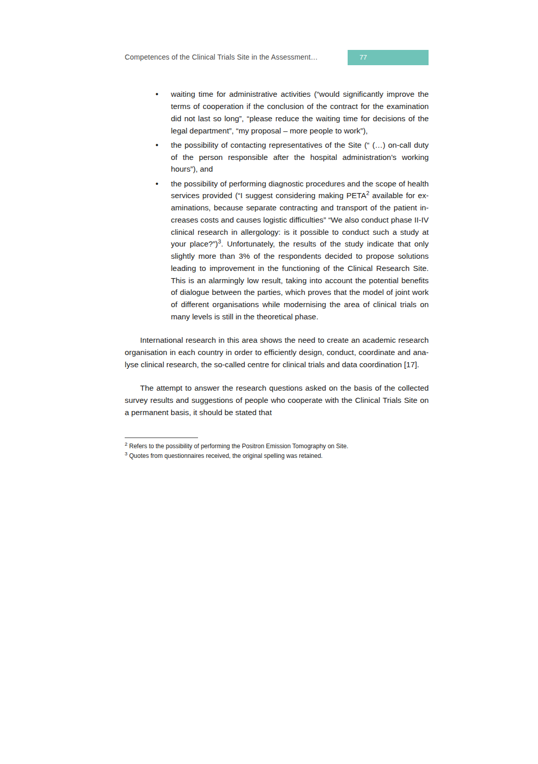Competences of the Clinical Trials Site in the Assessment…
77
waiting time for administrative activities (“would significantly improve the terms of cooperation if the conclusion of the contract for the examination did not last so long”, “please reduce the waiting time for decisions of the legal department”, “my proposal – more people to work”),
the possibility of contacting representatives of the Site (“ (…) on-call duty of the person responsible after the hospital administration’s working hours”), and
the possibility of performing diagnostic procedures and the scope of health services provided (“I suggest considering making PETA2 available for examinations, because separate contracting and transport of the patient increases costs and causes logistic difficulties” “We also conduct phase II-IV clinical research in allergology: is it possible to conduct such a study at your place?”)3. Unfortunately, the results of the study indicate that only slightly more than 3% of the respondents decided to propose solutions leading to improvement in the functioning of the Clinical Research Site. This is an alarmingly low result, taking into account the potential benefits of dialogue between the parties, which proves that the model of joint work of different organisations while modernising the area of clinical trials on many levels is still in the theoretical phase.
International research in this area shows the need to create an academic research organisation in each country in order to efficiently design, conduct, coordinate and analyse clinical research, the so-called centre for clinical trials and data coordination [17].
The attempt to answer the research questions asked on the basis of the collected survey results and suggestions of people who cooperate with the Clinical Trials Site on a permanent basis, it should be stated that
2 Refers to the possibility of performing the Positron Emission Tomography on Site.
3 Quotes from questionnaires received, the original spelling was retained.